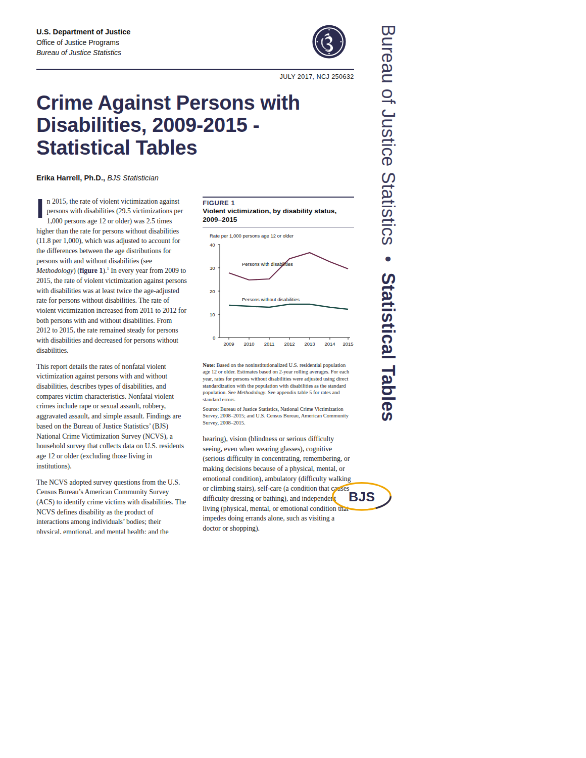Bureau of Justice Statistics • Statistical Tables
U.S. Department of Justice
Office of Justice Programs
Bureau of Justice Statistics
JULY 2017, NCJ 250632
Crime Against Persons with Disabilities, 2009-2015 - Statistical Tables
Erika Harrell, Ph.D., BJS Statistician
In 2015, the rate of violent victimization against persons with disabilities (29.5 victimizations per 1,000 persons age 12 or older) was 2.5 times higher than the rate for persons without disabilities (11.8 per 1,000), which was adjusted to account for the differences between the age distributions for persons with and without disabilities (see Methodology) (figure 1).1 In every year from 2009 to 2015, the rate of violent victimization against persons with disabilities was at least twice the age-adjusted rate for persons without disabilities. The rate of violent victimization increased from 2011 to 2012 for both persons with and without disabilities. From 2012 to 2015, the rate remained steady for persons with disabilities and decreased for persons without disabilities.
This report details the rates of nonfatal violent victimization against persons with and without disabilities, describes types of disabilities, and compares victim characteristics. Nonfatal violent crimes include rape or sexual assault, robbery, aggravated assault, and simple assault. Findings are based on the Bureau of Justice Statistics’ (BJS) National Crime Victimization Survey (NCVS), a household survey that collects data on U.S. residents age 12 or older (excluding those living in institutions).
The NCVS adopted survey questions from the U.S. Census Bureau’s American Community Survey (ACS) to identify crime victims with disabilities. The NCVS defines disability as the product of interactions among individuals’ bodies; their physical, emotional, and mental health; and the physical and social environment in which they live, work, or play. A disability exists where this interaction results in limitations of activities and restrictions to full participation at school, work, home, or in the community. Disabilities are classified according to six limitations: hearing (deafness or serious difficulty
1Unless otherwise noted, the comparisons in this report are significant at the 95% confidence level.
Figure 1
Violent victimization, by disability status, 2009–2015
Rate per 1,000 persons age 12 or older 40 30 20 10 0 2009 2010 2011 2012 2013 2014 2015 Persons with disabilities Persons without disabilities
Note: Based on the noninstitutionalized U.S. residential population age 12 or older. Estimates based on 2-year rolling averages. For each year, rates for persons without disabilities were adjusted using direct standardization with the population with disabilities as the standard population. See Methodology. See appendix table 5 for rates and standard errors.
Source: Bureau of Justice Statistics, National Crime Victimization Survey, 2008–2015; and U.S. Census Bureau, American Community Survey, 2008–2015.
hearing), vision (blindness or serious difficulty seeing, even when wearing glasses), cognitive (serious difficulty in concentrating, remembering, or making decisions because of a physical, mental, or emotional condition), ambulatory (difficulty walking or climbing stairs), self-care (a condition that causes difficulty dressing or bathing), and independent living (physical, mental, or emotional condition that impedes doing errands alone, such as visiting a doctor or shopping).
Data from the ACS were used to estimate age-adjusted victimization rates for persons without disabilities. Unless noted, all rates for persons without disabilities are age adjusted. The Methodology further details data sources, computational procedures, and data limitations.
BJS